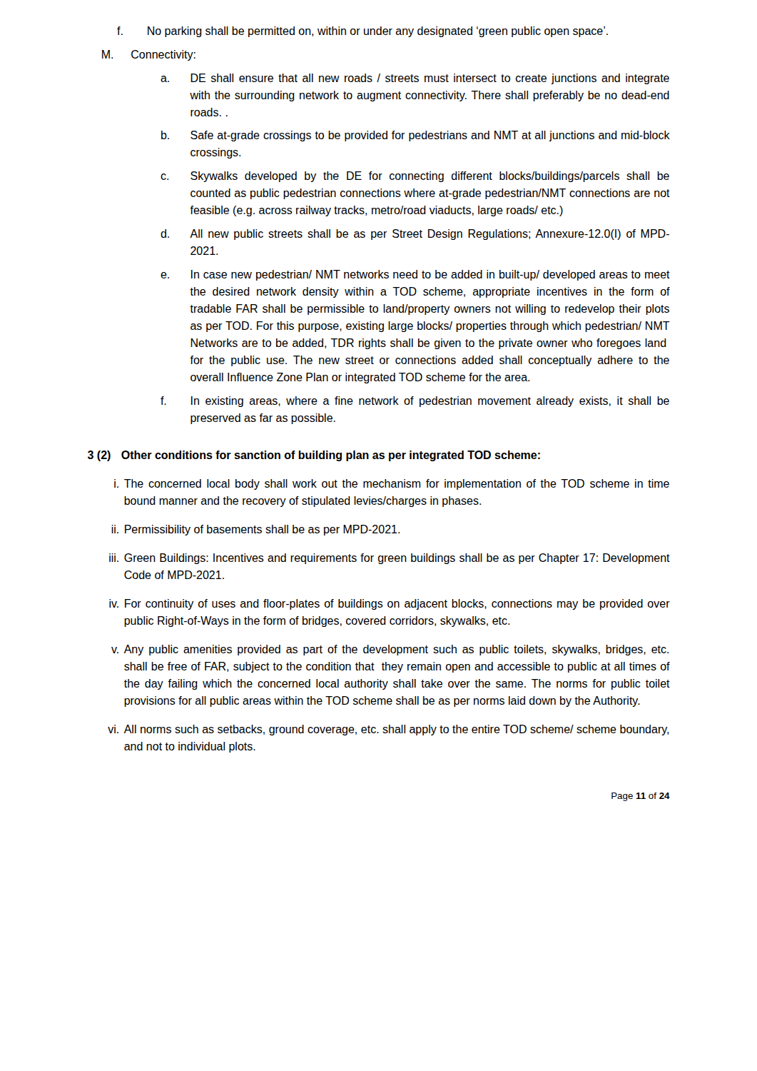f. No parking shall be permitted on, within or under any designated ‘green public open space’.
M. Connectivity:
a. DE shall ensure that all new roads / streets must intersect to create junctions and integrate with the surrounding network to augment connectivity. There shall preferably be no dead-end roads. .
b. Safe at-grade crossings to be provided for pedestrians and NMT at all junctions and mid-block crossings.
c. Skywalks developed by the DE for connecting different blocks/buildings/parcels shall be counted as public pedestrian connections where at-grade pedestrian/NMT connections are not feasible (e.g. across railway tracks, metro/road viaducts, large roads/ etc.)
d. All new public streets shall be as per Street Design Regulations; Annexure-12.0(I) of MPD-2021.
e. In case new pedestrian/ NMT networks need to be added in built-up/ developed areas to meet the desired network density within a TOD scheme, appropriate incentives in the form of tradable FAR shall be permissible to land/property owners not willing to redevelop their plots as per TOD. For this purpose, existing large blocks/ properties through which pedestrian/ NMT Networks are to be added, TDR rights shall be given to the private owner who foregoes land for the public use. The new street or connections added shall conceptually adhere to the overall Influence Zone Plan or integrated TOD scheme for the area.
f. In existing areas, where a fine network of pedestrian movement already exists, it shall be preserved as far as possible.
3 (2) Other conditions for sanction of building plan as per integrated TOD scheme:
i. The concerned local body shall work out the mechanism for implementation of the TOD scheme in time bound manner and the recovery of stipulated levies/charges in phases.
ii. Permissibility of basements shall be as per MPD-2021.
iii. Green Buildings: Incentives and requirements for green buildings shall be as per Chapter 17: Development Code of MPD-2021.
iv. For continuity of uses and floor-plates of buildings on adjacent blocks, connections may be provided over public Right-of-Ways in the form of bridges, covered corridors, skywalks, etc.
v. Any public amenities provided as part of the development such as public toilets, skywalks, bridges, etc. shall be free of FAR, subject to the condition that they remain open and accessible to public at all times of the day failing which the concerned local authority shall take over the same. The norms for public toilet provisions for all public areas within the TOD scheme shall be as per norms laid down by the Authority.
vi. All norms such as setbacks, ground coverage, etc. shall apply to the entire TOD scheme/ scheme boundary, and not to individual plots.
Page 11 of 24